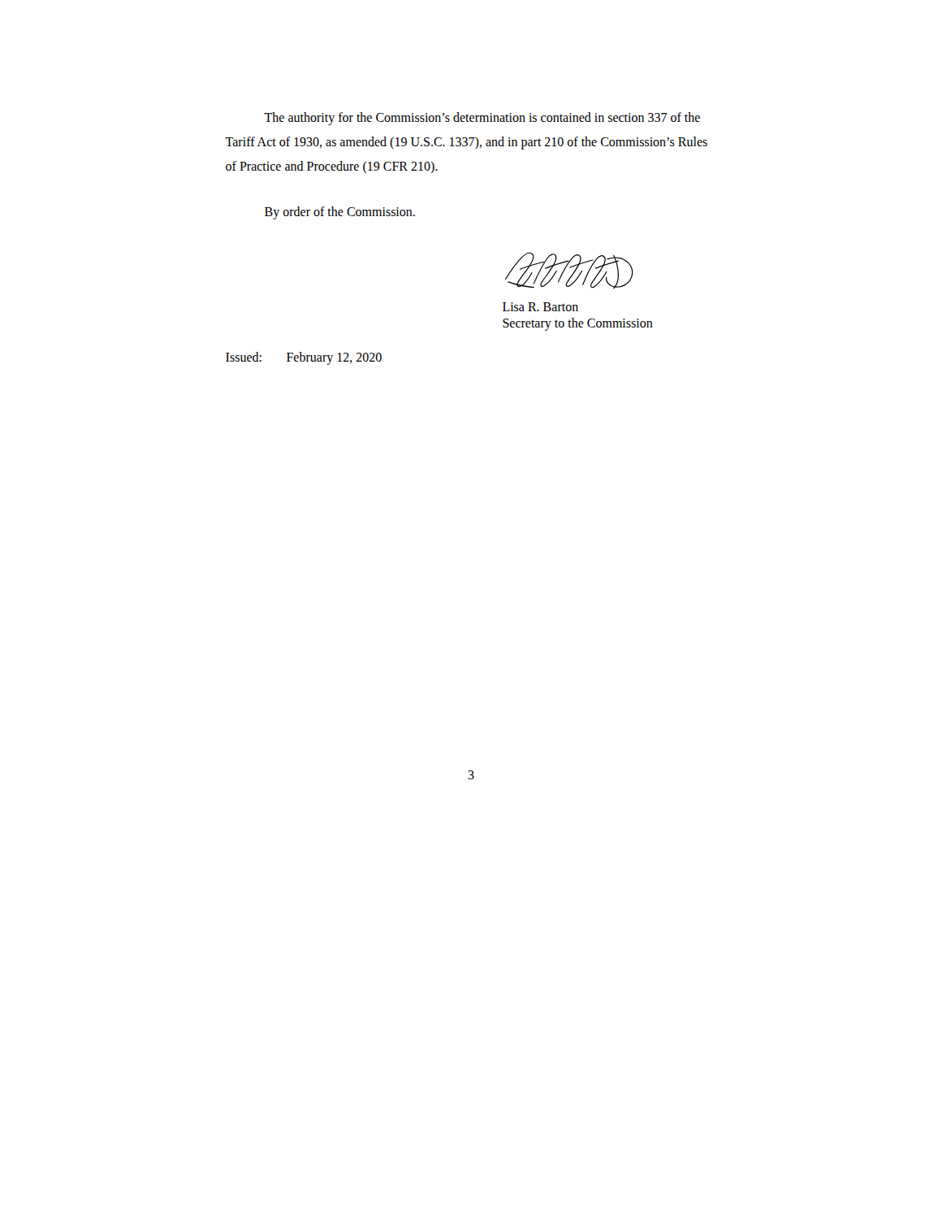The authority for the Commission’s determination is contained in section 337 of the Tariff Act of 1930, as amended (19 U.S.C. 1337), and in part 210 of the Commission’s Rules of Practice and Procedure (19 CFR 210).
By order of the Commission.
Lisa R. Barton
Secretary to the Commission
Issued: February 12, 2020
3